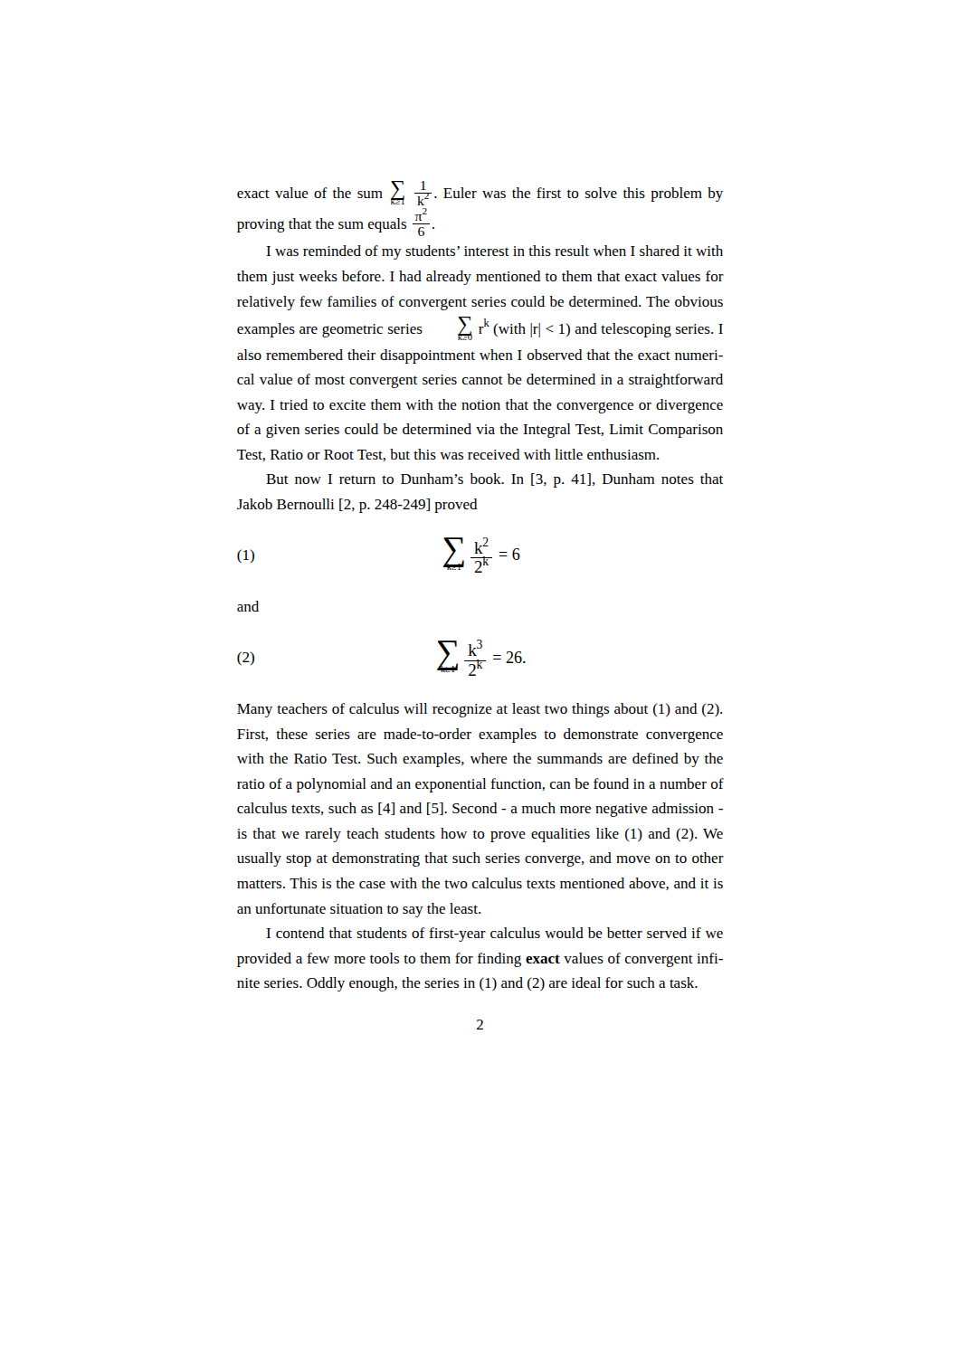exact value of the sum ∑k≥1 1 k2. Euler was the first to solve this problem by proving that the sum equals π26.
I was reminded of my students’ interest in this result when I shared it with them just weeks before. I had already mentioned to them that exact values for relatively few families of convergent series could be determined. The obvious examples are geometric series ∑k≥0 rk (with |r| < 1) and telescoping series. I also remembered their disappointment when I observed that the exact numerical value of most convergent series cannot be determined in a straightforward way. I tried to excite them with the notion that the convergence or divergence of a given series could be determined via the Integral Test, Limit Comparison Test, Ratio or Root Test, but this was received with little enthusiasm.
But now I return to Dunham’s book. In [3, p. 41], Dunham notes that Jakob Bernoulli [2, p. 248-249] proved
(1) ∑k≥1 k22k = 6
and
(2) ∑k≥1 k32k = 26.
Many teachers of calculus will recognize at least two things about (1) and (2). First, these series are made-to-order examples to demonstrate convergence with the Ratio Test. Such examples, where the summands are defined by the ratio of a polynomial and an exponential function, can be found in a number of calculus texts, such as [4] and [5]. Second - a much more negative admission - is that we rarely teach students how to prove equalities like (1) and (2). We usually stop at demonstrating that such series converge, and move on to other matters. This is the case with the two calculus texts mentioned above, and it is an unfortunate situation to say the least.
I contend that students of first-year calculus would be better served if we provided a few more tools to them for finding exact values of convergent infinite series. Oddly enough, the series in (1) and (2) are ideal for such a task.
2